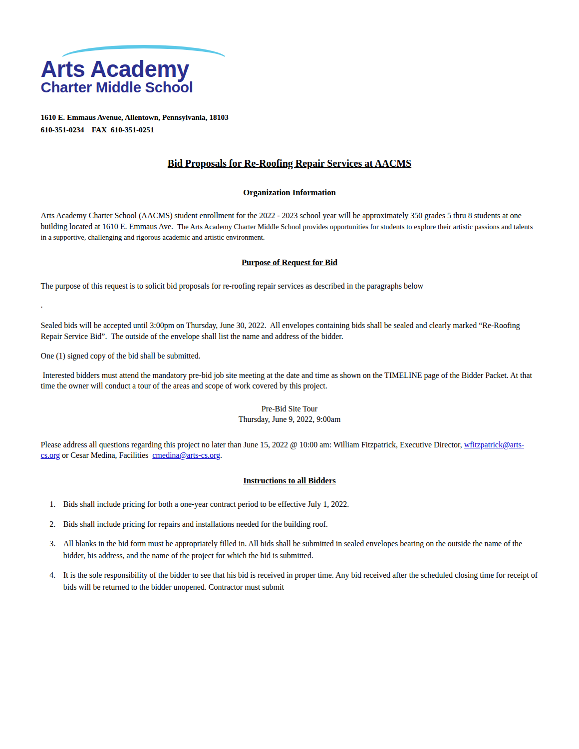Arts Academy Charter Middle School
1610 E. Emmaus Avenue, Allentown, Pennsylvania, 18103
610-351-0234 FAX 610-351-0251
Bid Proposals for Re-Roofing Repair Services at AACMS
Organization Information
Arts Academy Charter School (AACMS) student enrollment for the 2022 - 2023 school year will be approximately 350 grades 5 thru 8 students at one building located at 1610 E. Emmaus Ave. The Arts Academy Charter Middle School provides opportunities for students to explore their artistic passions and talents in a supportive, challenging and rigorous academic and artistic environment.
Purpose of Request for Bid
The purpose of this request is to solicit bid proposals for re-roofing repair services as described in the paragraphs below
.
Sealed bids will be accepted until 3:00pm on Thursday, June 30, 2022. All envelopes containing bids shall be sealed and clearly marked “Re-Roofing Repair Service Bid”. The outside of the envelope shall list the name and address of the bidder.
One (1) signed copy of the bid shall be submitted.
Interested bidders must attend the mandatory pre-bid job site meeting at the date and time as shown on the TIMELINE page of the Bidder Packet. At that time the owner will conduct a tour of the areas and scope of work covered by this project.
Pre-Bid Site Tour
Thursday, June 9, 2022, 9:00am
Please address all questions regarding this project no later than June 15, 2022 @ 10:00 am: William Fitzpatrick, Executive Director, wfitzpatrick@arts-cs.org or Cesar Medina, Facilities cmedina@arts-cs.org.
Instructions to all Bidders
Bids shall include pricing for both a one-year contract period to be effective July 1, 2022.
Bids shall include pricing for repairs and installations needed for the building roof.
All blanks in the bid form must be appropriately filled in. All bids shall be submitted in sealed envelopes bearing on the outside the name of the bidder, his address, and the name of the project for which the bid is submitted.
It is the sole responsibility of the bidder to see that his bid is received in proper time. Any bid received after the scheduled closing time for receipt of bids will be returned to the bidder unopened. Contractor must submit